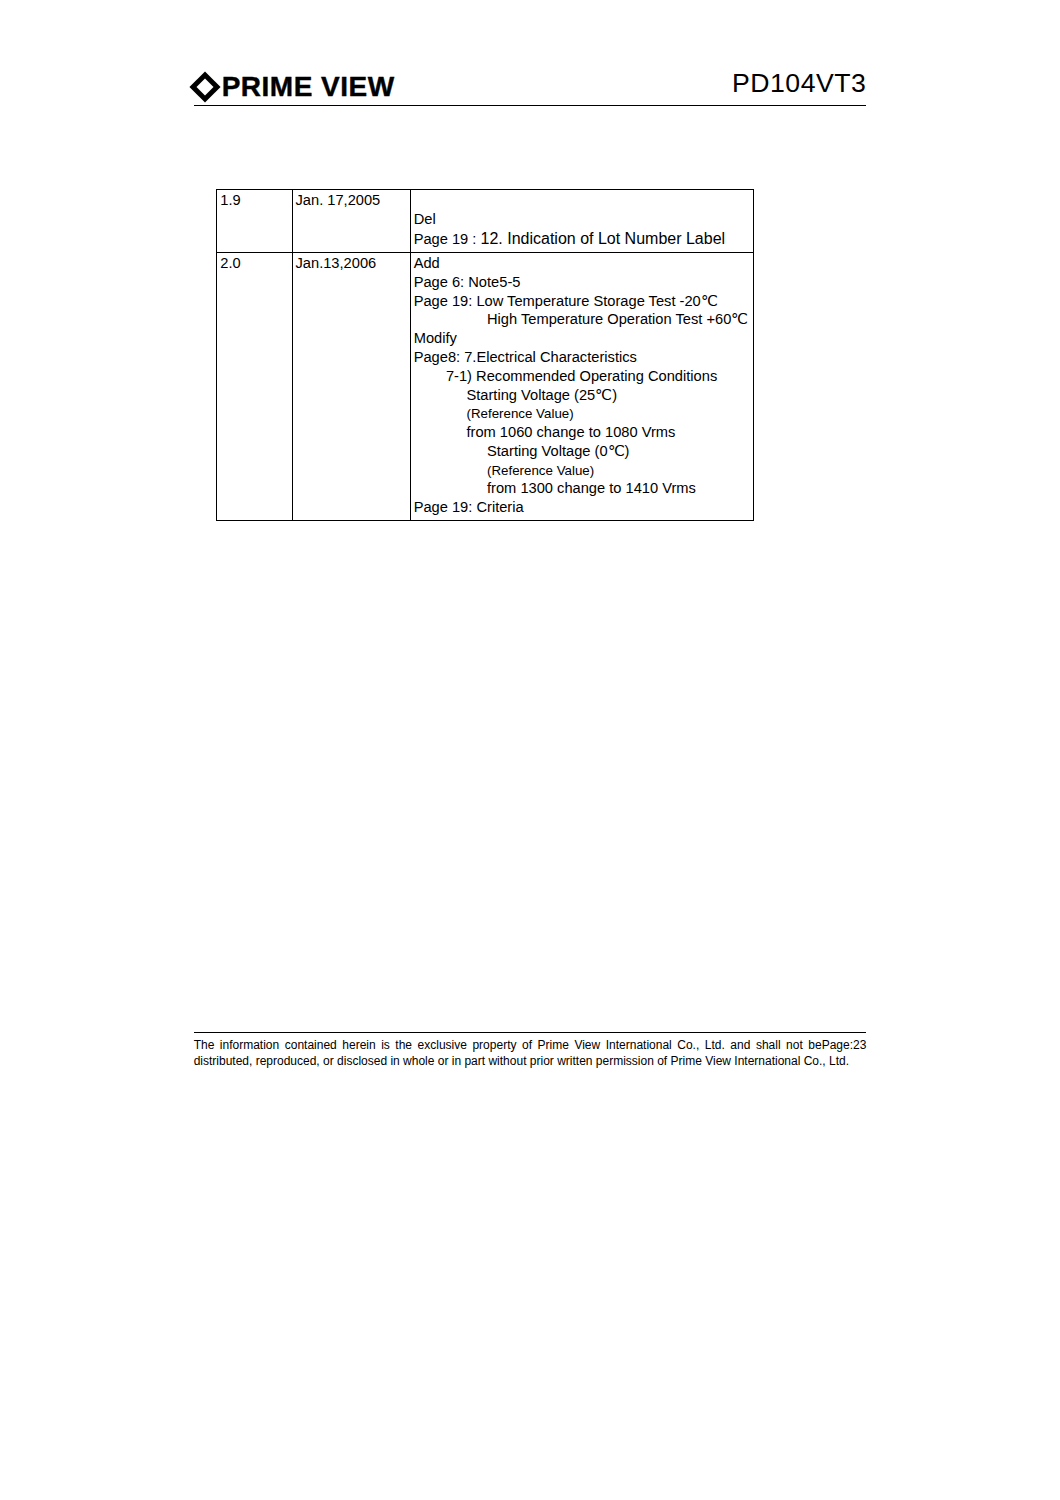PRIME VIEW
PD104VT3
| 1.9 | Jan. 17,2005 | Del Page 19 : 12. Indication of Lot Number Label |
| 2.0 | Jan.13,2006 | Add Page 6: Note5-5 Page 19: Low Temperature Storage Test -20℃ High Temperature Operation Test +60℃ Modify Page8: 7.Electrical Characteristics 7-1) Recommended Operating Conditions Starting Voltage (25℃) (Reference Value) from 1060 change to 1080 Vrms Starting Voltage (0℃) (Reference Value) from 1300 change to 1410 Vrms Page 19: Criteria |
Page:23 The information contained herein is the exclusive property of Prime View International Co., Ltd. and shall not be distributed, reproduced, or disclosed in whole or in part without prior written permission of Prime View International Co., Ltd.